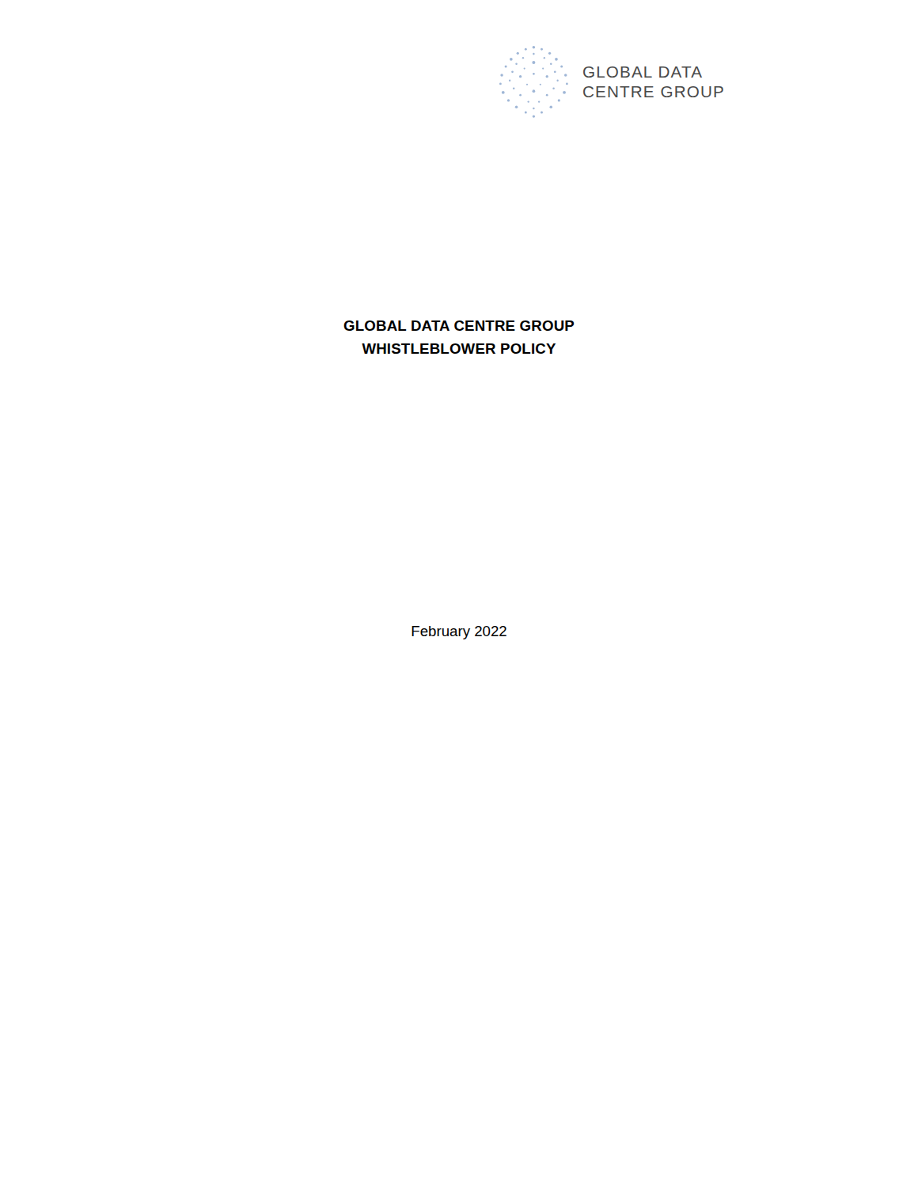GLOBAL DATA
CENTRE GROUP
GLOBAL DATA CENTRE GROUP
WHISTLEBLOWER POLICY
February 2022